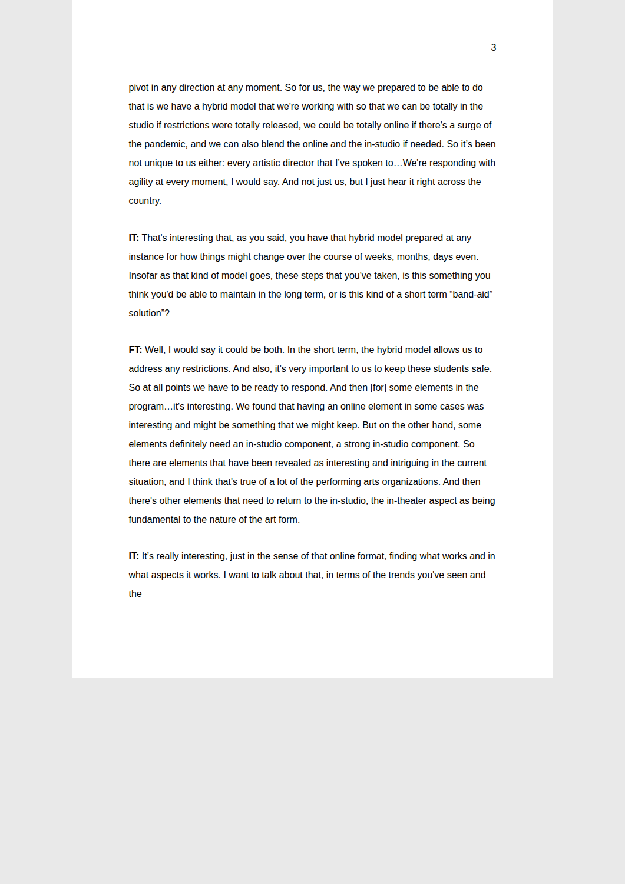3
pivot in any direction at any moment. So for us, the way we prepared to be able to do that is we have a hybrid model that we're working with so that we can be totally in the studio if restrictions were totally released, we could be totally online if there's a surge of the pandemic, and we can also blend the online and the in-studio if needed. So it’s been not unique to us either: every artistic director that I’ve spoken to…We're responding with agility at every moment, I would say. And not just us, but I just hear it right across the country.
IT: That's interesting that, as you said, you have that hybrid model prepared at any instance for how things might change over the course of weeks, months, days even. Insofar as that kind of model goes, these steps that you've taken, is this something you think you'd be able to maintain in the long term, or is this kind of a short term “band-aid” solution”?
FT: Well, I would say it could be both. In the short term, the hybrid model allows us to address any restrictions. And also, it's very important to us to keep these students safe. So at all points we have to be ready to respond. And then [for] some elements in the program…it's interesting. We found that having an online element in some cases was interesting and might be something that we might keep. But on the other hand, some elements definitely need an in-studio component, a strong in-studio component. So there are elements that have been revealed as interesting and intriguing in the current situation, and I think that's true of a lot of the performing arts organizations. And then there's other elements that need to return to the in-studio, the in-theater aspect as being fundamental to the nature of the art form.
IT: It’s really interesting, just in the sense of that online format, finding what works and in what aspects it works. I want to talk about that, in terms of the trends you've seen and the